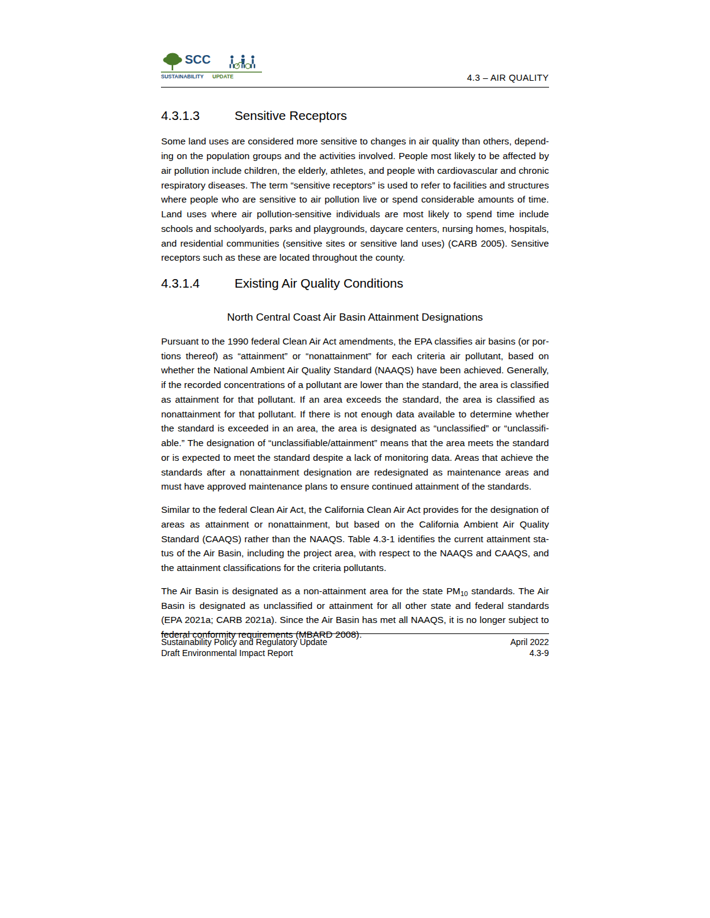SCC SUSTAINABILITY UPDATE
4.3 – AIR QUALITY
4.3.1.3 Sensitive Receptors
Some land uses are considered more sensitive to changes in air quality than others, depending on the population groups and the activities involved. People most likely to be affected by air pollution include children, the elderly, athletes, and people with cardiovascular and chronic respiratory diseases. The term “sensitive receptors” is used to refer to facilities and structures where people who are sensitive to air pollution live or spend considerable amounts of time. Land uses where air pollution-sensitive individuals are most likely to spend time include schools and schoolyards, parks and playgrounds, daycare centers, nursing homes, hospitals, and residential communities (sensitive sites or sensitive land uses) (CARB 2005). Sensitive receptors such as these are located throughout the county.
4.3.1.4 Existing Air Quality Conditions
North Central Coast Air Basin Attainment Designations
Pursuant to the 1990 federal Clean Air Act amendments, the EPA classifies air basins (or portions thereof) as “attainment” or “nonattainment” for each criteria air pollutant, based on whether the National Ambient Air Quality Standard (NAAQS) have been achieved. Generally, if the recorded concentrations of a pollutant are lower than the standard, the area is classified as attainment for that pollutant. If an area exceeds the standard, the area is classified as nonattainment for that pollutant. If there is not enough data available to determine whether the standard is exceeded in an area, the area is designated as “unclassified” or “unclassifiable.” The designation of “unclassifiable/attainment” means that the area meets the standard or is expected to meet the standard despite a lack of monitoring data. Areas that achieve the standards after a nonattainment designation are redesignated as maintenance areas and must have approved maintenance plans to ensure continued attainment of the standards.
Similar to the federal Clean Air Act, the California Clean Air Act provides for the designation of areas as attainment or nonattainment, but based on the California Ambient Air Quality Standard (CAAQS) rather than the NAAQS. Table 4.3-1 identifies the current attainment status of the Air Basin, including the project area, with respect to the NAAQS and CAAQS, and the attainment classifications for the criteria pollutants.
The Air Basin is designated as a non-attainment area for the state PM10 standards. The Air Basin is designated as unclassified or attainment for all other state and federal standards (EPA 2021a; CARB 2021a). Since the Air Basin has met all NAAQS, it is no longer subject to federal conformity requirements (MBARD 2008).
Sustainability Policy and Regulatory Update April 2022
Draft Environmental Impact Report 4.3-9